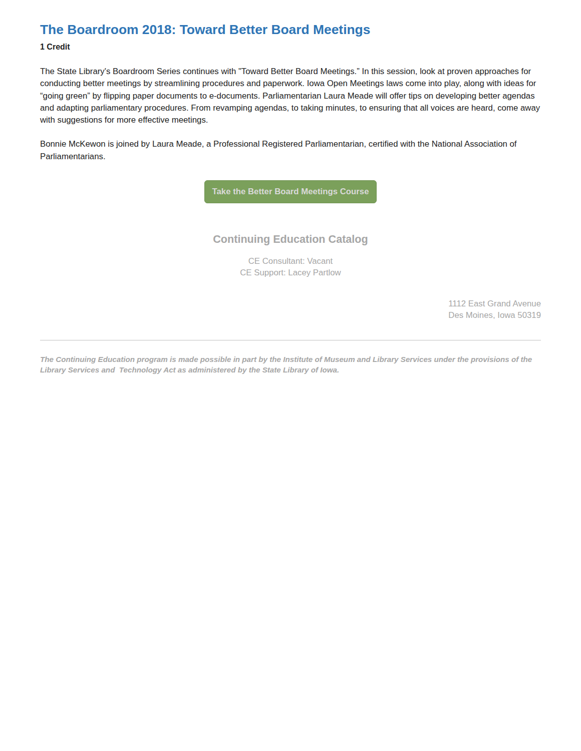The Boardroom 2018: Toward Better Board Meetings
1 Credit
The State Library's Boardroom Series continues with "Toward Better Board Meetings.” In this session, look at proven approaches for conducting better meetings by streamlining procedures and paperwork. Iowa Open Meetings laws come into play, along with ideas for “going green” by flipping paper documents to e-documents. Parliamentarian Laura Meade will offer tips on developing better agendas and adapting parliamentary procedures. From revamping agendas, to taking minutes, to ensuring that all voices are heard, come away with suggestions for more effective meetings.
Bonnie McKewon is joined by Laura Meade, a Professional Registered Parliamentarian, certified with the National Association of Parliamentarians.
Take the Better Board Meetings Course
Continuing Education Catalog
CE Consultant: Vacant
CE Support: Lacey Partlow
1112 East Grand Avenue
Des Moines, Iowa 50319
The Continuing Education program is made possible in part by the Institute of Museum and Library Services under the provisions of the Library Services and Technology Act as administered by the State Library of Iowa.